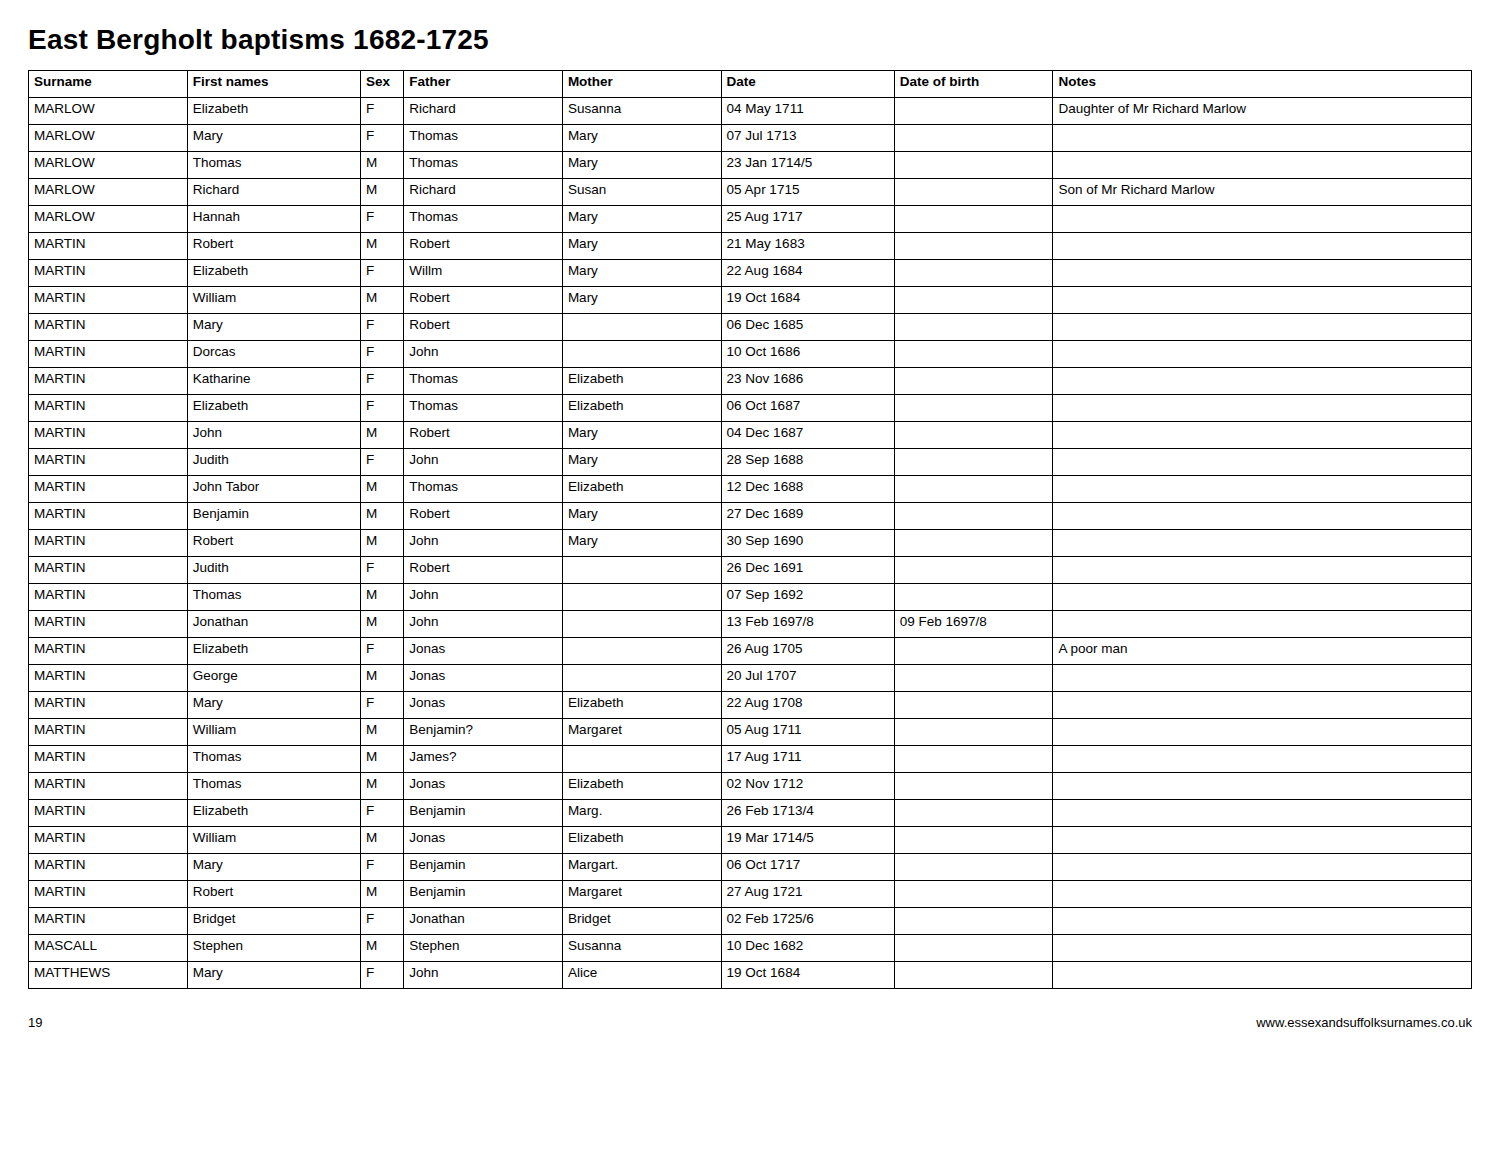East Bergholt baptisms 1682-1725
East Bergholt baptisms 1682-1725, page 19
| Surname | First names | Sex | Father | Mother | Date | Date of birth | Notes |
| --- | --- | --- | --- | --- | --- | --- | --- |
| MARLOW | Elizabeth | F | Richard | Susanna | 04 May 1711 | | Daughter of Mr Richard Marlow |
| MARLOW | Mary | F | Thomas | Mary | 07 Jul 1713 | | |
| MARLOW | Thomas | M | Thomas | Mary | 23 Jan 1714/5 | | |
| MARLOW | Richard | M | Richard | Susan | 05 Apr 1715 | | Son of Mr Richard Marlow |
| MARLOW | Hannah | F | Thomas | Mary | 25 Aug 1717 | | |
| MARTIN | Robert | M | Robert | Mary | 21 May 1683 | | |
| MARTIN | Elizabeth | F | Willm | Mary | 22 Aug 1684 | | |
| MARTIN | William | M | Robert | Mary | 19 Oct 1684 | | |
| MARTIN | Mary | F | Robert | | 06 Dec 1685 | | |
| MARTIN | Dorcas | F | John | | 10 Oct 1686 | | |
| MARTIN | Katharine | F | Thomas | Elizabeth | 23 Nov 1686 | | |
| MARTIN | Elizabeth | F | Thomas | Elizabeth | 06 Oct 1687 | | |
| MARTIN | John | M | Robert | Mary | 04 Dec 1687 | | |
| MARTIN | Judith | F | John | Mary | 28 Sep 1688 | | |
| MARTIN | John Tabor | M | Thomas | Elizabeth | 12 Dec 1688 | | |
| MARTIN | Benjamin | M | Robert | Mary | 27 Dec 1689 | | |
| MARTIN | Robert | M | John | Mary | 30 Sep 1690 | | |
| MARTIN | Judith | F | Robert | | 26 Dec 1691 | | |
| MARTIN | Thomas | M | John | | 07 Sep 1692 | | |
| MARTIN | Jonathan | M | John | | 13 Feb 1697/8 | 09 Feb 1697/8 | |
| MARTIN | Elizabeth | F | Jonas | | 26 Aug 1705 | | A poor man |
| MARTIN | George | M | Jonas | | 20 Jul 1707 | | |
| MARTIN | Mary | F | Jonas | Elizabeth | 22 Aug 1708 | | |
| MARTIN | William | M | Benjamin? | Margaret | 05 Aug 1711 | | |
| MARTIN | Thomas | M | James? | | 17 Aug 1711 | | |
| MARTIN | Thomas | M | Jonas | Elizabeth | 02 Nov 1712 | | |
| MARTIN | Elizabeth | F | Benjamin | Marg. | 26 Feb 1713/4 | | |
| MARTIN | William | M | Jonas | Elizabeth | 19 Mar 1714/5 | | |
| MARTIN | Mary | F | Benjamin | Margart. | 06 Oct 1717 | | |
| MARTIN | Robert | M | Benjamin | Margaret | 27 Aug 1721 | | |
| MARTIN | Bridget | F | Jonathan | Bridget | 02 Feb 1725/6 | | |
| MASCALL | Stephen | M | Stephen | Susanna | 10 Dec 1682 | | |
| MATTHEWS | Mary | F | John | Alice | 19 Oct 1684 | | |
19 www.essexandsuffolksurnames.co.uk